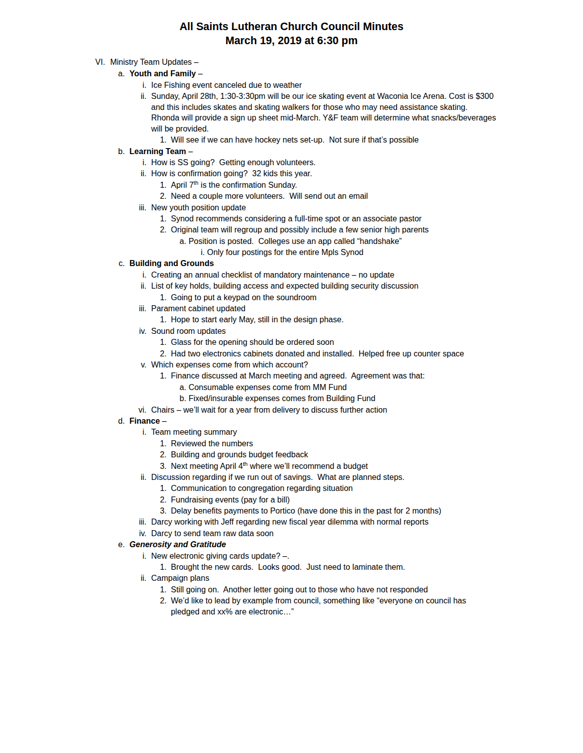All Saints Lutheran Church Council Minutes March 19, 2019 at 6:30 pm
Ministry Team Updates –
Youth and Family –
Ice Fishing event canceled due to weather
Sunday, April 28th, 1:30-3:30pm will be our ice skating event at Waconia Ice Arena. Cost is $300 and this includes skates and skating walkers for those who may need assistance skating. Rhonda will provide a sign up sheet mid-March. Y&F team will determine what snacks/beverages will be provided.
Will see if we can have hockey nets set-up. Not sure if that’s possible
Learning Team –
How is SS going? Getting enough volunteers.
How is confirmation going? 32 kids this year.
April 7th is the confirmation Sunday.
Need a couple more volunteers. Will send out an email
New youth position update
Synod recommends considering a full-time spot or an associate pastor
Original team will regroup and possibly include a few senior high parents
Position is posted. Colleges use an app called “handshake”
Only four postings for the entire Mpls Synod
Building and Grounds
Creating an annual checklist of mandatory maintenance – no update
List of key holds, building access and expected building security discussion
Going to put a keypad on the soundroom
Parament cabinet updated
Hope to start early May, still in the design phase.
Sound room updates
Glass for the opening should be ordered soon
Had two electronics cabinets donated and installed. Helped free up counter space
Which expenses come from which account?
Finance discussed at March meeting and agreed. Agreement was that:
Consumable expenses come from MM Fund
Fixed/insurable expenses comes from Building Fund
Chairs – we’ll wait for a year from delivery to discuss further action
Finance –
Team meeting summary
Reviewed the numbers
Building and grounds budget feedback
Next meeting April 4th where we’ll recommend a budget
Discussion regarding if we run out of savings. What are planned steps.
Communication to congregation regarding situation
Fundraising events (pay for a bill)
Delay benefits payments to Portico (have done this in the past for 2 months)
Darcy working with Jeff regarding new fiscal year dilemma with normal reports
Darcy to send team raw data soon
Generosity and Gratitude
New electronic giving cards update? –.
Brought the new cards. Looks good. Just need to laminate them.
Campaign plans
Still going on. Another letter going out to those who have not responded
We’d like to lead by example from council, something like “everyone on council has pledged and xx% are electronic…”